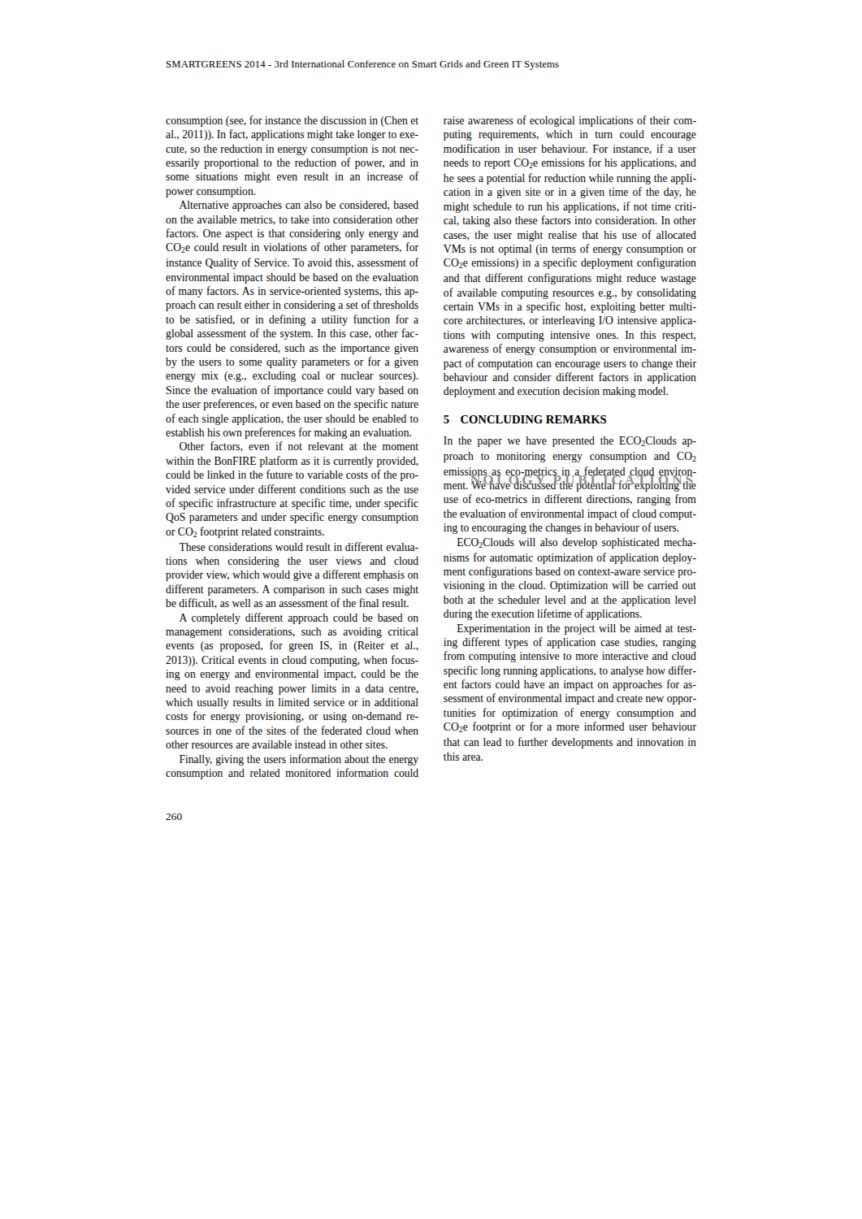SMARTGREENS 2014 - 3rd International Conference on Smart Grids and Green IT Systems
NOLOGYPUBLICATIONS
consumption (see, for instance the discussion in (Chen et al., 2011)). In fact, applications might take longer to execute, so the reduction in energy consumption is not necessarily proportional to the reduction of power, and in some situations might even result in an increase of power consumption.
Alternative approaches can also be considered, based on the available metrics, to take into consideration other factors. One aspect is that considering only energy and CO2e could result in violations of other parameters, for instance Quality of Service. To avoid this, assessment of environmental impact should be based on the evaluation of many factors. As in service-oriented systems, this approach can result either in considering a set of thresholds to be satisfied, or in defining a utility function for a global assessment of the system. In this case, other factors could be considered, such as the importance given by the users to some quality parameters or for a given energy mix (e.g., excluding coal or nuclear sources). Since the evaluation of importance could vary based on the user preferences, or even based on the specific nature of each single application, the user should be enabled to establish his own preferences for making an evaluation.
Other factors, even if not relevant at the moment within the BonFIRE platform as it is currently provided, could be linked in the future to variable costs of the provided service under different conditions such as the use of specific infrastructure at specific time, under specific QoS parameters and under specific energy consumption or CO2 footprint related constraints.
These considerations would result in different evaluations when considering the user views and cloud provider view, which would give a different emphasis on different parameters. A comparison in such cases might be difficult, as well as an assessment of the final result.
A completely different approach could be based on management considerations, such as avoiding critical events (as proposed, for green IS, in (Reiter et al., 2013)). Critical events in cloud computing, when focusing on energy and environmental impact, could be the need to avoid reaching power limits in a data centre, which usually results in limited service or in additional costs for energy provisioning, or using on-demand resources in one of the sites of the federated cloud when other resources are available instead in other sites.
Finally, giving the users information about the energy consumption and related monitored information could raise awareness of ecological implications of their computing requirements, which in turn could encourage modification in user behaviour. For instance, if a user needs to report CO2e emissions for his applications, and he sees a potential for reduction while running the application in a given site or in a given time of the day, he might schedule to run his applications, if not time critical, taking also these factors into consideration. In other cases, the user might realise that his use of allocated VMs is not optimal (in terms of energy consumption or CO2e emissions) in a specific deployment configuration and that different configurations might reduce wastage of available computing resources e.g., by consolidating certain VMs in a specific host, exploiting better multicore architectures, or interleaving I/O intensive applications with computing intensive ones. In this respect, awareness of energy consumption or environmental impact of computation can encourage users to change their behaviour and consider different factors in application deployment and execution decision making model.
5 CONCLUDING REMARKS
In the paper we have presented the ECO2Clouds approach to monitoring energy consumption and CO2 emissions as eco-metrics in a federated cloud environment. We have discussed the potential for exploiting the use of eco-metrics in different directions, ranging from the evaluation of environmental impact of cloud computing to encouraging the changes in behaviour of users.
ECO2Clouds will also develop sophisticated mechanisms for automatic optimization of application deployment configurations based on context-aware service provisioning in the cloud. Optimization will be carried out both at the scheduler level and at the application level during the execution lifetime of applications.
Experimentation in the project will be aimed at testing different types of application case studies, ranging from computing intensive to more interactive and cloud specific long running applications, to analyse how different factors could have an impact on approaches for assessment of environmental impact and create new opportunities for optimization of energy consumption and CO2e footprint or for a more informed user behaviour that can lead to further developments and innovation in this area.
260